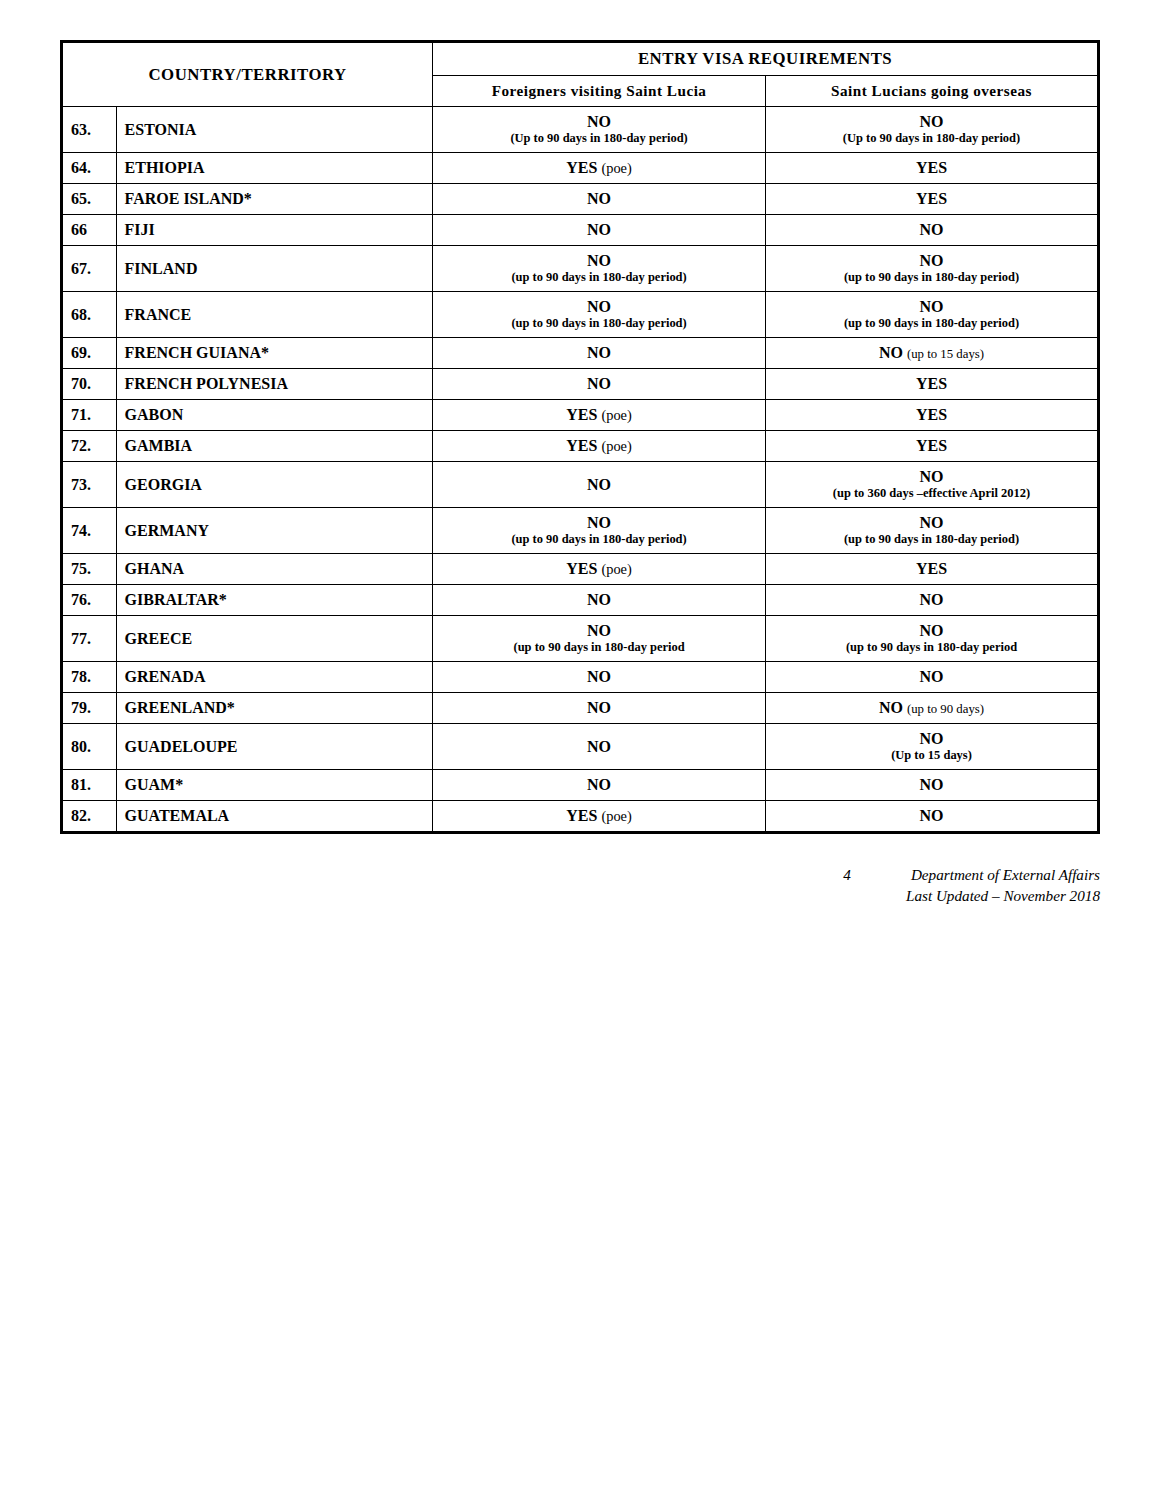| COUNTRY/TERRITORY | ENTRY VISA REQUIREMENTS |
| --- | --- |
| Foreigners visiting Saint Lucia | Saint Lucians going overseas |
| 63. | ESTONIA | NO (Up to 90 days in 180-day period) | NO (Up to 90 days in 180-day period) |
| 64. | ETHIOPIA | YES (poe) | YES |
| 65. | FAROE ISLAND* | NO | YES |
| 66 | FIJI | NO | NO |
| 67. | FINLAND | NO (up to 90 days in 180-day period) | NO (up to 90 days in 180-day period) |
| 68. | FRANCE | NO (up to 90 days in 180-day period) | NO (up to 90 days in 180-day period) |
| 69. | FRENCH GUIANA* | NO | NO (up to 15 days) |
| 70. | FRENCH POLYNESIA | NO | YES |
| 71. | GABON | YES (poe) | YES |
| 72. | GAMBIA | YES (poe) | YES |
| 73. | GEORGIA | NO | NO (up to 360 days –effective April 2012) |
| 74. | GERMANY | NO (up to 90 days in 180-day period) | NO (up to 90 days in 180-day period) |
| 75. | GHANA | YES (poe) | YES |
| 76. | GIBRALTAR* | NO | NO |
| 77. | GREECE | NO (up to 90 days in 180-day period | NO (up to 90 days in 180-day period |
| 78. | GRENADA | NO | NO |
| 79. | GREENLAND* | NO | NO (up to 90 days) |
| 80. | GUADELOUPE | NO | NO (Up to 15 days) |
| 81. | GUAM* | NO | NO |
| 82. | GUATEMALA | YES (poe) | NO |
4 Department of External Affairs Last Updated – November 2018